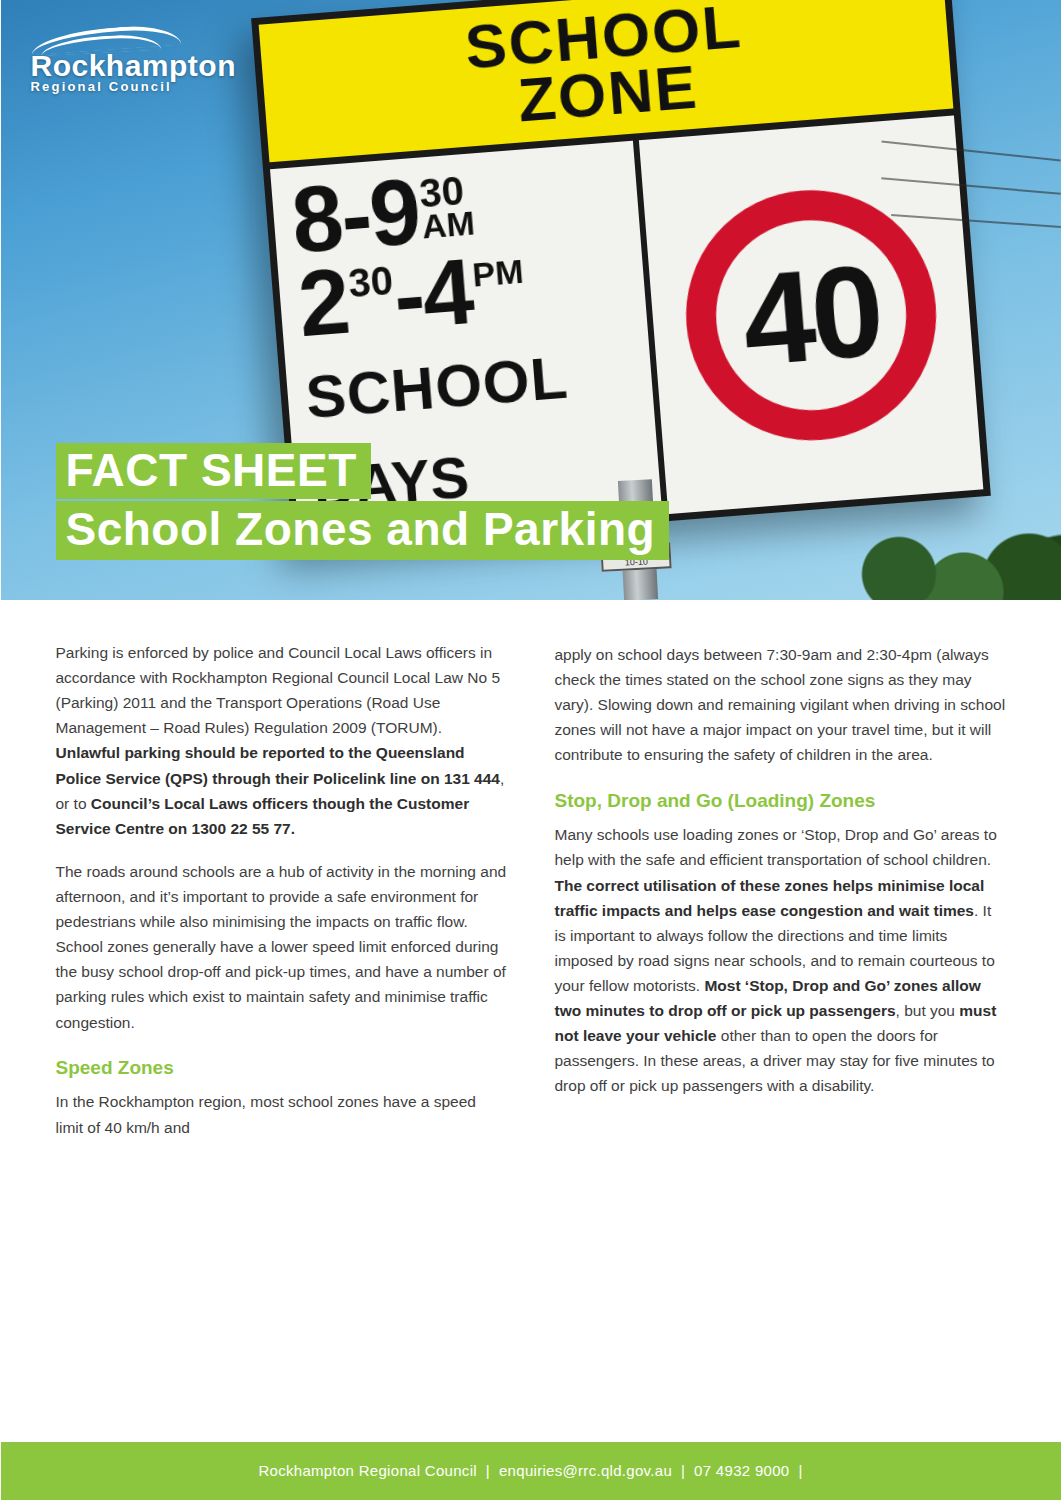Rockhampton
Regional Council
SCHOOL
ZONE
8-9 30 AM
2 30 -4 PM
SCHOOL
DAYS
40
SAD CI
10-10
SAD CI
10-10
FACT SHEET
School Zones and Parking
Parking is enforced by police and Council Local Laws officers in accordance with Rockhampton Regional Council Local Law No 5 (Parking) 2011 and the Transport Operations (Road Use Management – Road Rules) Regulation 2009 (TORUM). Unlawful parking should be reported to the Queensland Police Service (QPS) through their Policelink line on 131 444, or to Council’s Local Laws officers though the Customer Service Centre on 1300 22 55 77.
The roads around schools are a hub of activity in the morning and afternoon, and it’s important to provide a safe environment for pedestrians while also minimising the impacts on traffic flow. School zones generally have a lower speed limit enforced during the busy school drop-off and pick-up times, and have a number of parking rules which exist to maintain safety and minimise traffic congestion.
Speed Zones
In the Rockhampton region, most school zones have a speed limit of 40 km/h and
apply on school days between 7:30-9am and 2:30-4pm (always check the times stated on the school zone signs as they may vary). Slowing down and remaining vigilant when driving in school zones will not have a major impact on your travel time, but it will contribute to ensuring the safety of children in the area.
Stop, Drop and Go (Loading) Zones
Many schools use loading zones or ‘Stop, Drop and Go’ areas to help with the safe and efficient transportation of school children. The correct utilisation of these zones helps minimise local traffic impacts and helps ease congestion and wait times. It is important to always follow the directions and time limits imposed by road signs near schools, and to remain courteous to your fellow motorists. Most ‘Stop, Drop and Go’ zones allow two minutes to drop off or pick up passengers, but you must not leave your vehicle other than to open the doors for passengers. In these areas, a driver may stay for five minutes to drop off or pick up passengers with a disability.
Rockhampton Regional Council | enquiries@rrc.qld.gov.au | 07 4932 9000 |